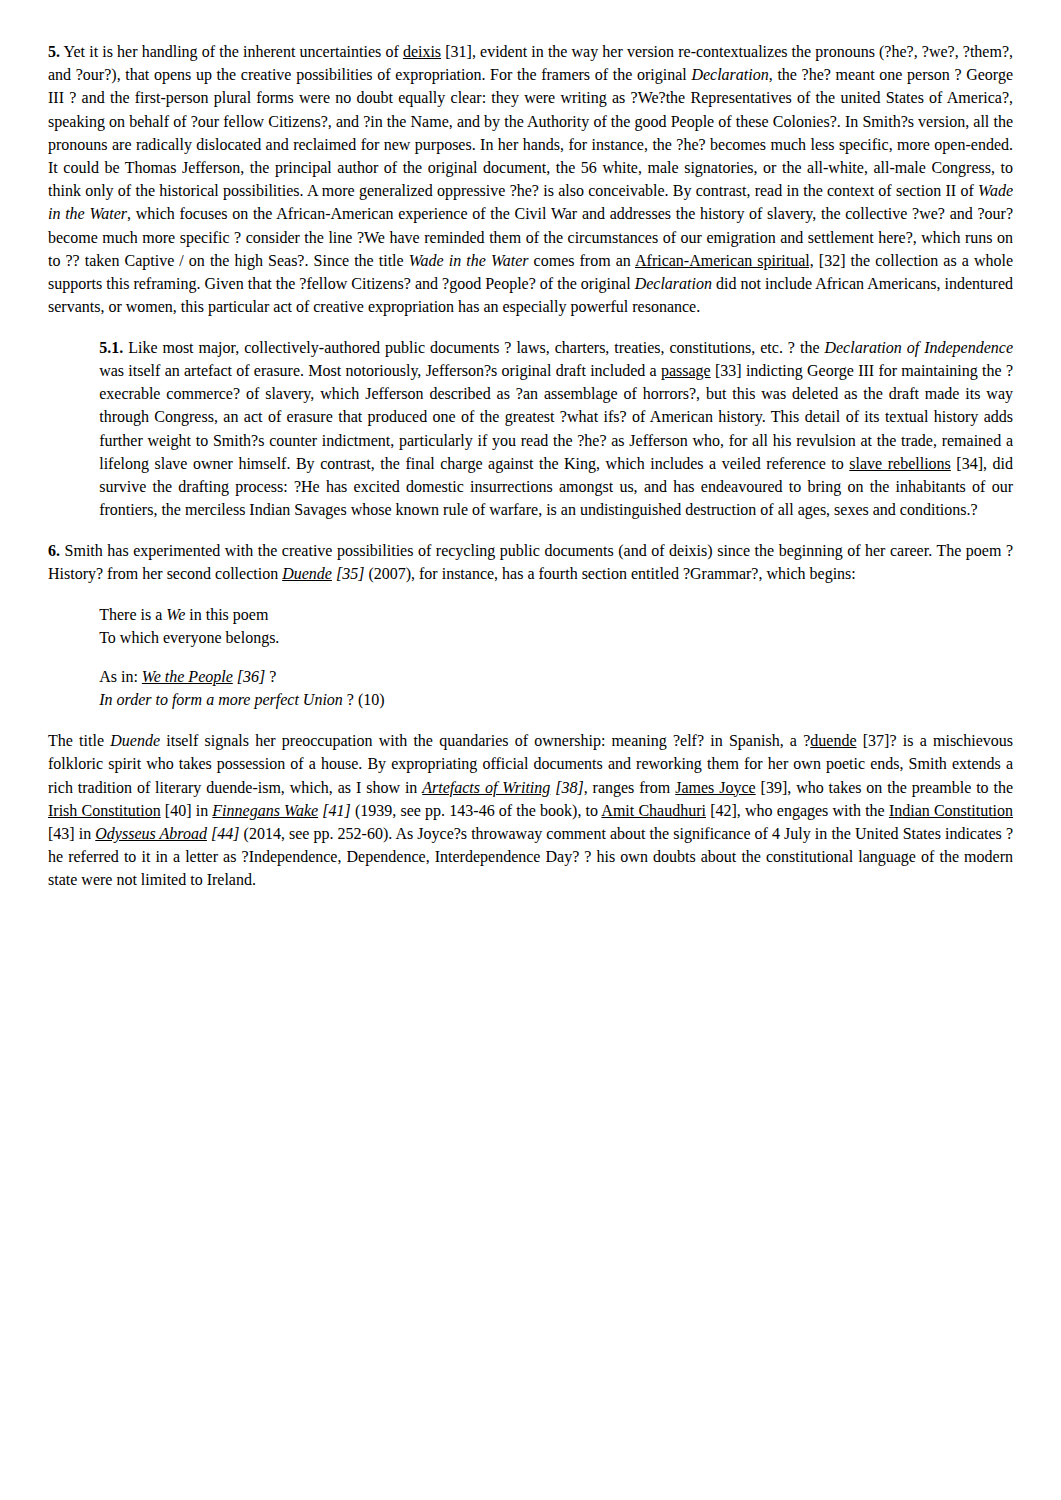5. Yet it is her handling of the inherent uncertainties of deixis [31], evident in the way her version re-contextualizes the pronouns (?he?, ?we?, ?them?, and ?our?), that opens up the creative possibilities of expropriation. For the framers of the original Declaration, the ?he? meant one person ? George III ? and the first-person plural forms were no doubt equally clear: they were writing as ?We?the Representatives of the united States of America?, speaking on behalf of ?our fellow Citizens?, and ?in the Name, and by the Authority of the good People of these Colonies?. In Smith?s version, all the pronouns are radically dislocated and reclaimed for new purposes. In her hands, for instance, the ?he? becomes much less specific, more open-ended. It could be Thomas Jefferson, the principal author of the original document, the 56 white, male signatories, or the all-white, all-male Congress, to think only of the historical possibilities. A more generalized oppressive ?he? is also conceivable. By contrast, read in the context of section II of Wade in the Water, which focuses on the African-American experience of the Civil War and addresses the history of slavery, the collective ?we? and ?our? become much more specific ? consider the line ?We have reminded them of the circumstances of our emigration and settlement here?, which runs on to ?? taken Captive / on the high Seas?. Since the title Wade in the Water comes from an African-American spiritual, [32] the collection as a whole supports this reframing. Given that the ?fellow Citizens? and ?good People? of the original Declaration did not include African Americans, indentured servants, or women, this particular act of creative expropriation has an especially powerful resonance.
5.1. Like most major, collectively-authored public documents ? laws, charters, treaties, constitutions, etc. ? the Declaration of Independence was itself an artefact of erasure. Most notoriously, Jefferson?s original draft included a passage [33] indicting George III for maintaining the ?execrable commerce? of slavery, which Jefferson described as ?an assemblage of horrors?, but this was deleted as the draft made its way through Congress, an act of erasure that produced one of the greatest ?what ifs? of American history. This detail of its textual history adds further weight to Smith?s counter indictment, particularly if you read the ?he? as Jefferson who, for all his revulsion at the trade, remained a lifelong slave owner himself. By contrast, the final charge against the King, which includes a veiled reference to slave rebellions [34], did survive the drafting process: ?He has excited domestic insurrections amongst us, and has endeavoured to bring on the inhabitants of our frontiers, the merciless Indian Savages whose known rule of warfare, is an undistinguished destruction of all ages, sexes and conditions.?
6. Smith has experimented with the creative possibilities of recycling public documents (and of deixis) since the beginning of her career. The poem ?History? from her second collection Duende [35] (2007), for instance, has a fourth section entitled ?Grammar?, which begins:
There is a We in this poem
To which everyone belongs.
As in: We the People [36] ?
In order to form a more perfect Union ? (10)
The title Duende itself signals her preoccupation with the quandaries of ownership: meaning ?elf? in Spanish, a ?duende [37]? is a mischievous folkloric spirit who takes possession of a house. By expropriating official documents and reworking them for her own poetic ends, Smith extends a rich tradition of literary duende-ism, which, as I show in Artefacts of Writing [38], ranges from James Joyce [39], who takes on the preamble to the Irish Constitution [40] in Finnegans Wake [41] (1939, see pp. 143-46 of the book), to Amit Chaudhuri [42], who engages with the Indian Constitution [43] in Odysseus Abroad [44] (2014, see pp. 252-60). As Joyce?s throwaway comment about the significance of 4 July in the United States indicates ? he referred to it in a letter as ?Independence, Dependence, Interdependence Day? ? his own doubts about the constitutional language of the modern state were not limited to Ireland.